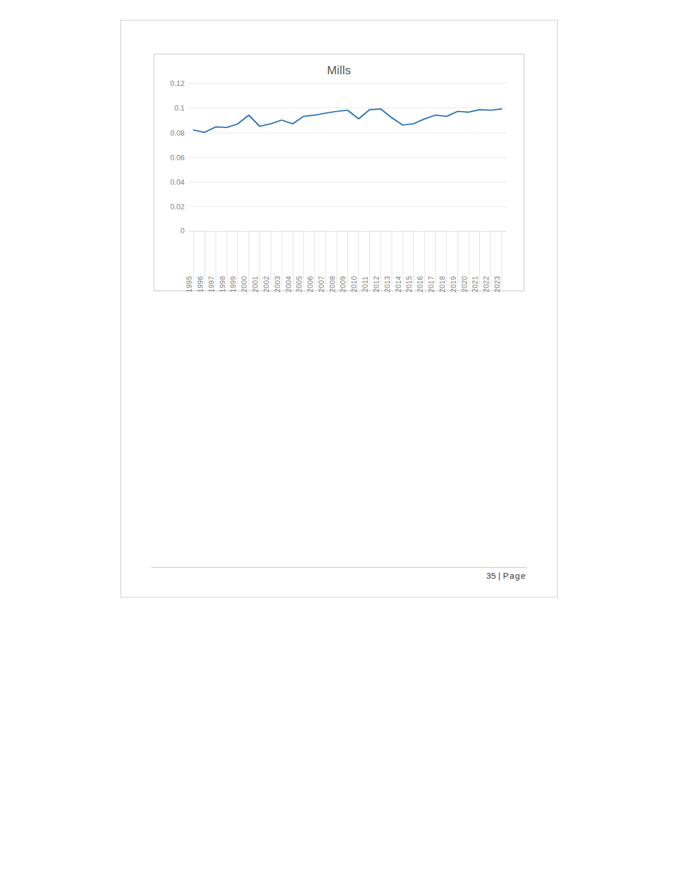Mills
0.12
0.1
0.08
0.06
0.04
0.02
0
x: 29 points evenly spaced, first at 17, last at 983 y mapping: value 0 -> 600, value 0.12 -> 0 => y = 600 - (v/0.12)*600
1995
1996
1997
1998
1999
2000
2001
2002
2003
2004
2005
2006
2007
2008
2009
2010
2011
2012
2013
2014
2015
2016
2017
2018
2019
2020
2021
2022
2023
35 | Page